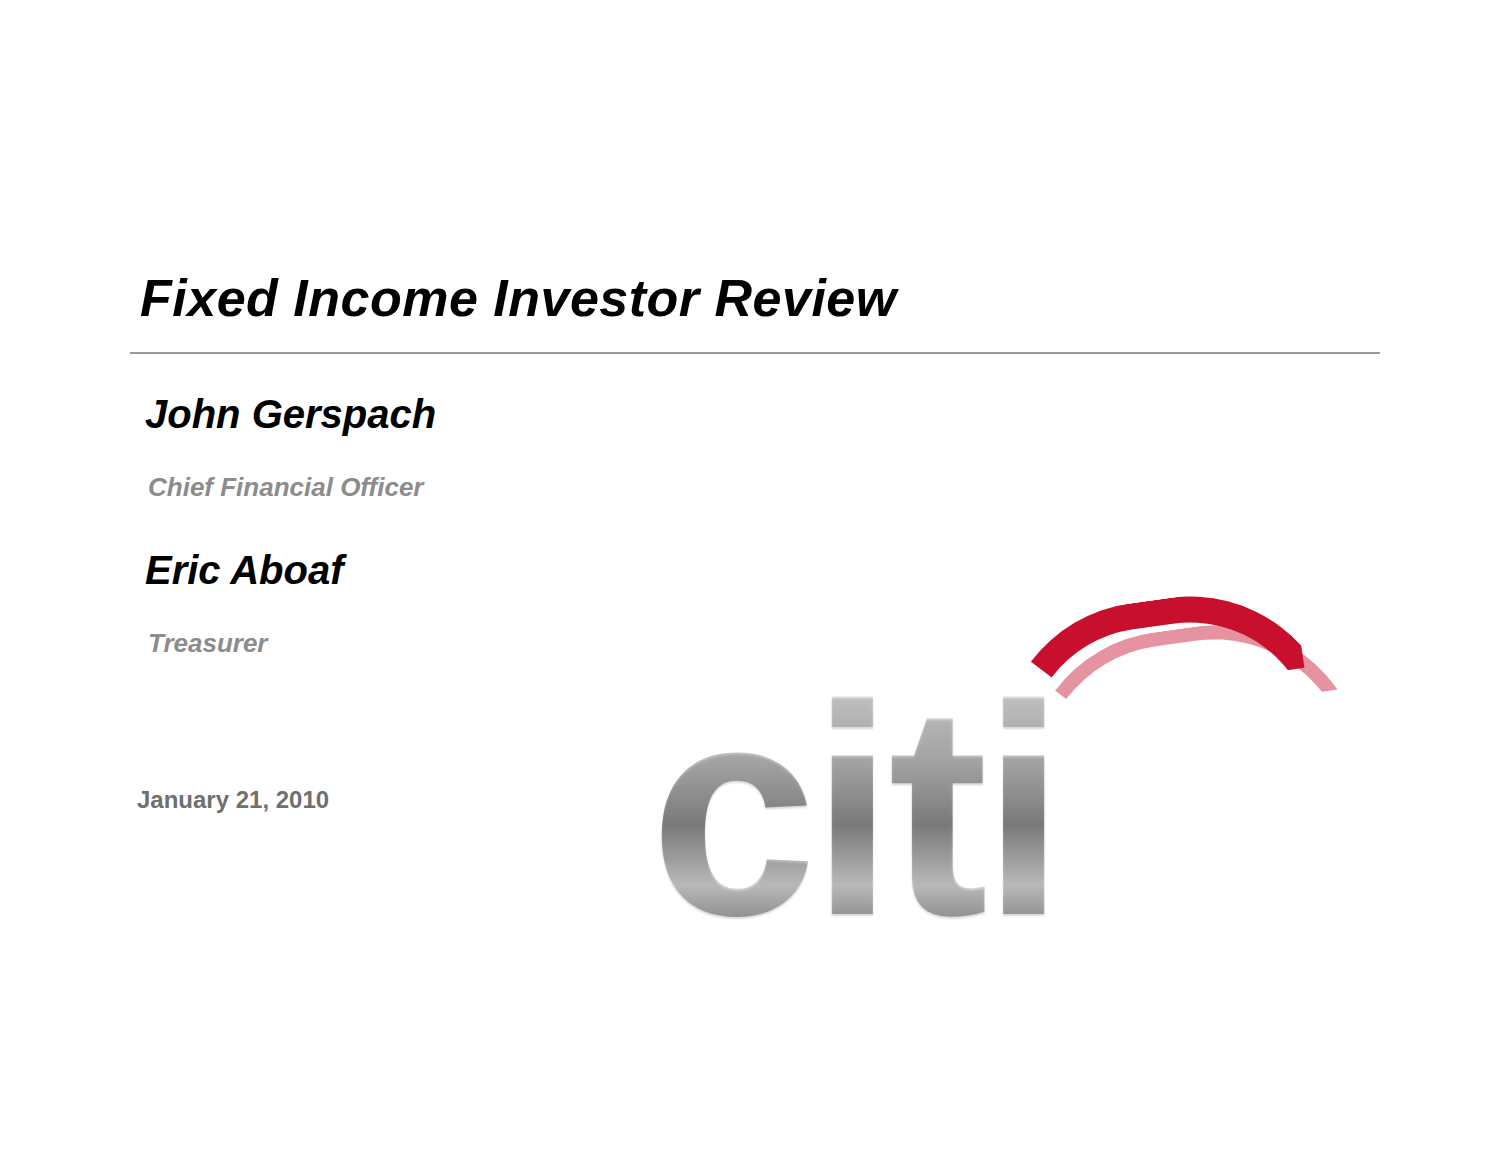Fixed Income Investor Review
John Gerspach
Chief Financial Officer
Eric Aboaf
Treasurer
January 21, 2010
citi